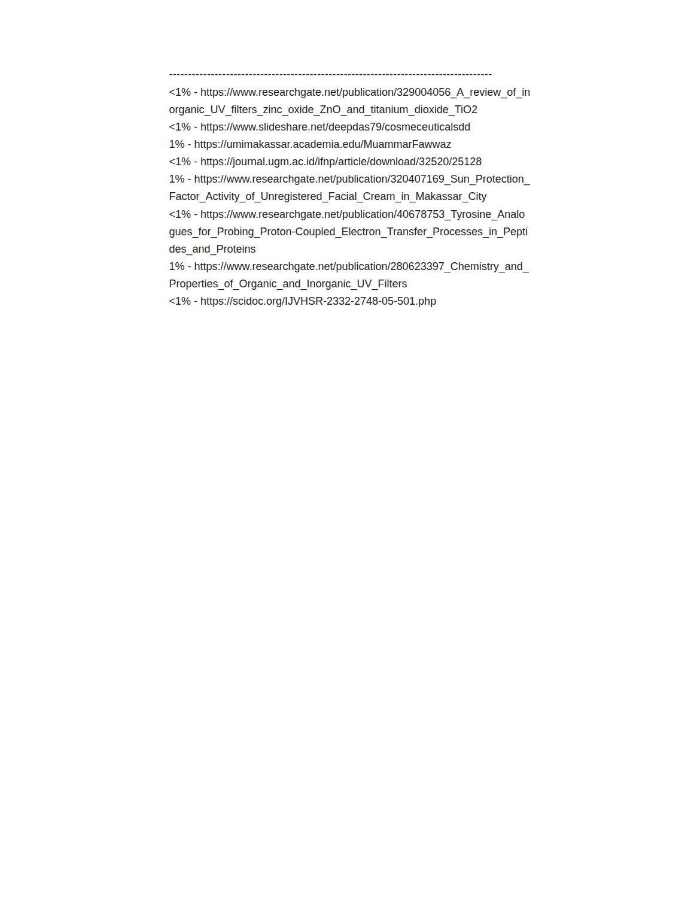-------------------------------------------------------------------------------------
<1% - https://www.researchgate.net/publication/329004056_A_review_of_inorganic_UV_filters_zinc_oxide_ZnO_and_titanium_dioxide_TiO2
<1% - https://www.slideshare.net/deepdas79/cosmeceuticalsdd
1% - https://umimakassar.academia.edu/MuammarFawwaz
<1% - https://journal.ugm.ac.id/ifnp/article/download/32520/25128
1% - https://www.researchgate.net/publication/320407169_Sun_Protection_Factor_Activity_of_Unregistered_Facial_Cream_in_Makassar_City
<1% - https://www.researchgate.net/publication/40678753_Tyrosine_Analogues_for_Probing_Proton-Coupled_Electron_Transfer_Processes_in_Peptides_and_Proteins
1% - https://www.researchgate.net/publication/280623397_Chemistry_and_Properties_of_Organic_and_Inorganic_UV_Filters
<1% - https://scidoc.org/IJVHSR-2332-2748-05-501.php